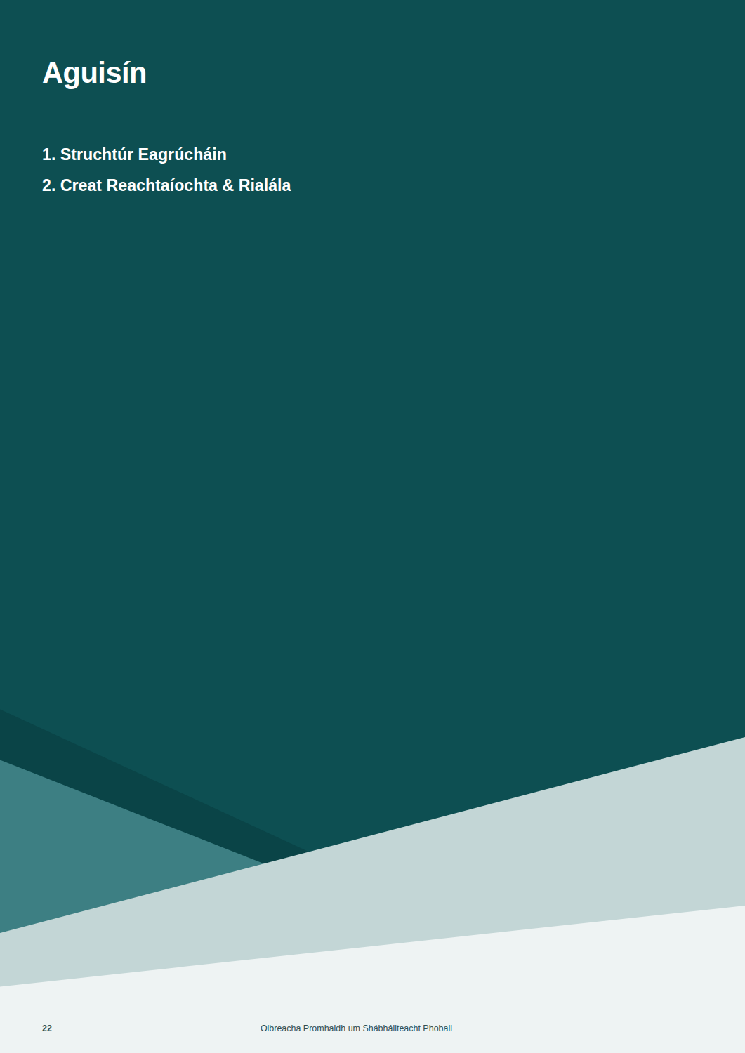Aguisín
Struchtúr Eagrúcháin
Creat Reachtaíochta & Rialála
22 Oibreacha Promhaidh um Shábháilteacht Phobail